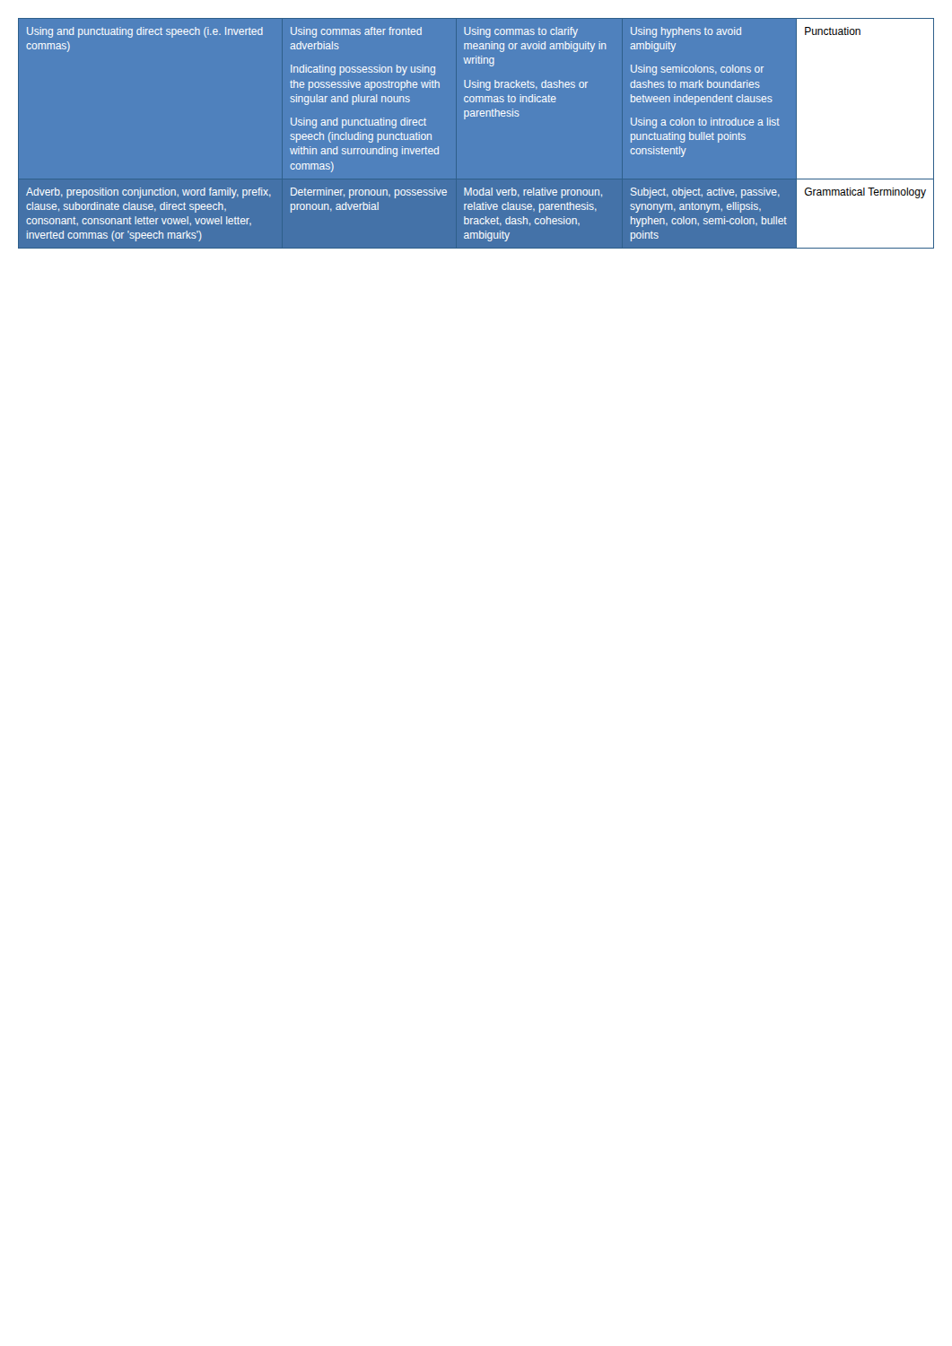| Using and punctuating direct speech (i.e. Inverted commas) | Using commas after fronted adverbials Indicating possession by using the possessive apostrophe with singular and plural nouns Using and punctuating direct speech (including punctuation within and surrounding inverted commas) | Using commas to clarify meaning or avoid ambiguity in writing Using brackets, dashes or commas to indicate parenthesis | Using hyphens to avoid ambiguity Using semicolons, colons or dashes to mark boundaries between independent clauses Using a colon to introduce a list punctuating bullet points consistently | Punctuation |
| Adverb, preposition conjunction, word family, prefix, clause, subordinate clause, direct speech, consonant, consonant letter vowel, vowel letter, inverted commas (or 'speech marks') | Determiner, pronoun, possessive pronoun, adverbial | Modal verb, relative pronoun, relative clause, parenthesis, bracket, dash, cohesion, ambiguity | Subject, object, active, passive, synonym, antonym, ellipsis, hyphen, colon, semi-colon, bullet points | Grammatical Terminology |